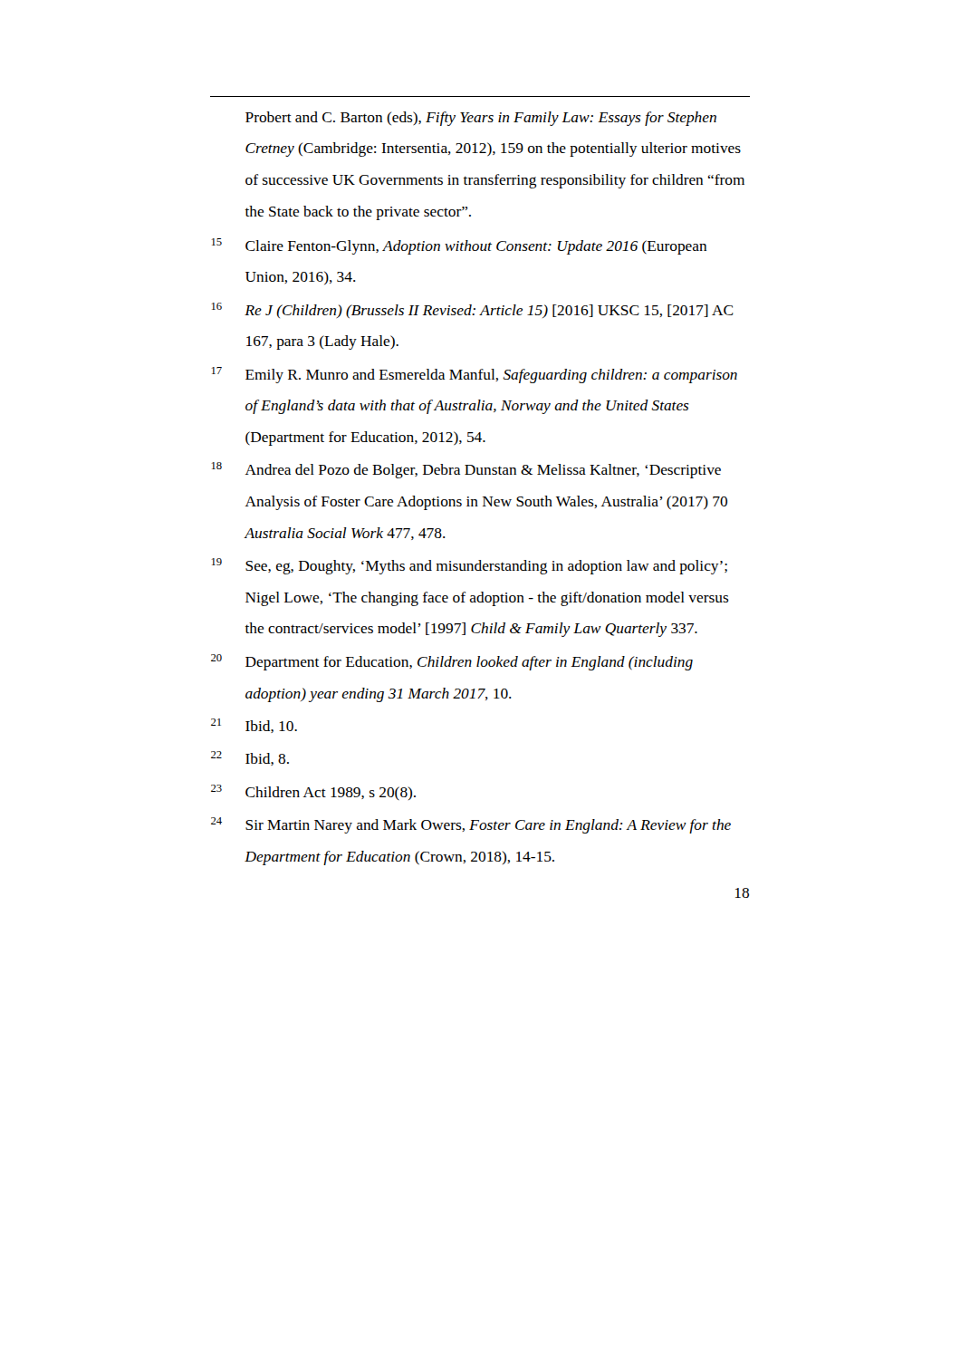Probert and C. Barton (eds), Fifty Years in Family Law: Essays for Stephen Cretney (Cambridge: Intersentia, 2012), 159 on the potentially ulterior motives of successive UK Governments in transferring responsibility for children “from the State back to the private sector”.
15 Claire Fenton-Glynn, Adoption without Consent: Update 2016 (European Union, 2016), 34.
16 Re J (Children) (Brussels II Revised: Article 15) [2016] UKSC 15, [2017] AC 167, para 3 (Lady Hale).
17 Emily R. Munro and Esmerelda Manful, Safeguarding children: a comparison of England’s data with that of Australia, Norway and the United States (Department for Education, 2012), 54.
18 Andrea del Pozo de Bolger, Debra Dunstan & Melissa Kaltner, ‘Descriptive Analysis of Foster Care Adoptions in New South Wales, Australia’ (2017) 70 Australia Social Work 477, 478.
19 See, eg, Doughty, ‘Myths and misunderstanding in adoption law and policy’; Nigel Lowe, ‘The changing face of adoption - the gift/donation model versus the contract/services model’ [1997] Child & Family Law Quarterly 337.
20 Department for Education, Children looked after in England (including adoption) year ending 31 March 2017, 10.
21 Ibid, 10.
22 Ibid, 8.
23 Children Act 1989, s 20(8).
24 Sir Martin Narey and Mark Owers, Foster Care in England: A Review for the Department for Education (Crown, 2018), 14-15.
18